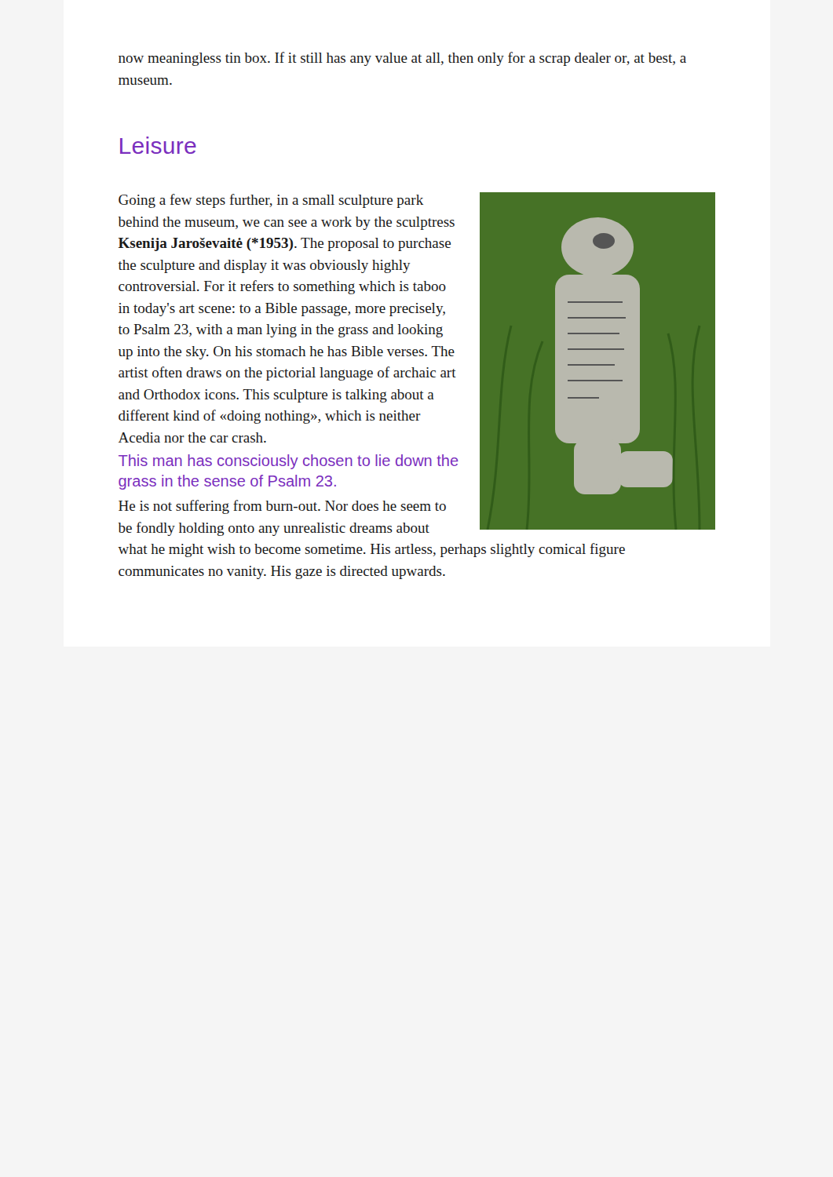now meaningless tin box. If it still has any value at all, then only for a scrap dealer or, at best, a museum.
Leisure
Going a few steps further, in a small sculpture park behind the museum, we can see a work by the sculptress Ksenija Jaroševaitė (*1953). The proposal to purchase the sculpture and display it was obviously highly controversial. For it refers to something which is taboo in today's art scene: to a Bible passage, more precisely, to Psalm 23, with a man lying in the grass and looking up into the sky. On his stomach he has Bible verses. The artist often draws on the pictorial language of archaic art and Orthodox icons. This sculpture is talking about a different kind of «doing nothing», which is neither Acedia nor the car crash.
This man has consciously chosen to lie down the grass in the sense of Psalm 23.
He is not suffering from burn-out. Nor does he seem to be fondly holding onto any unrealistic dreams about what he might wish to become sometime. His artless, perhaps slightly comical figure communicates no vanity. His gaze is directed upwards.